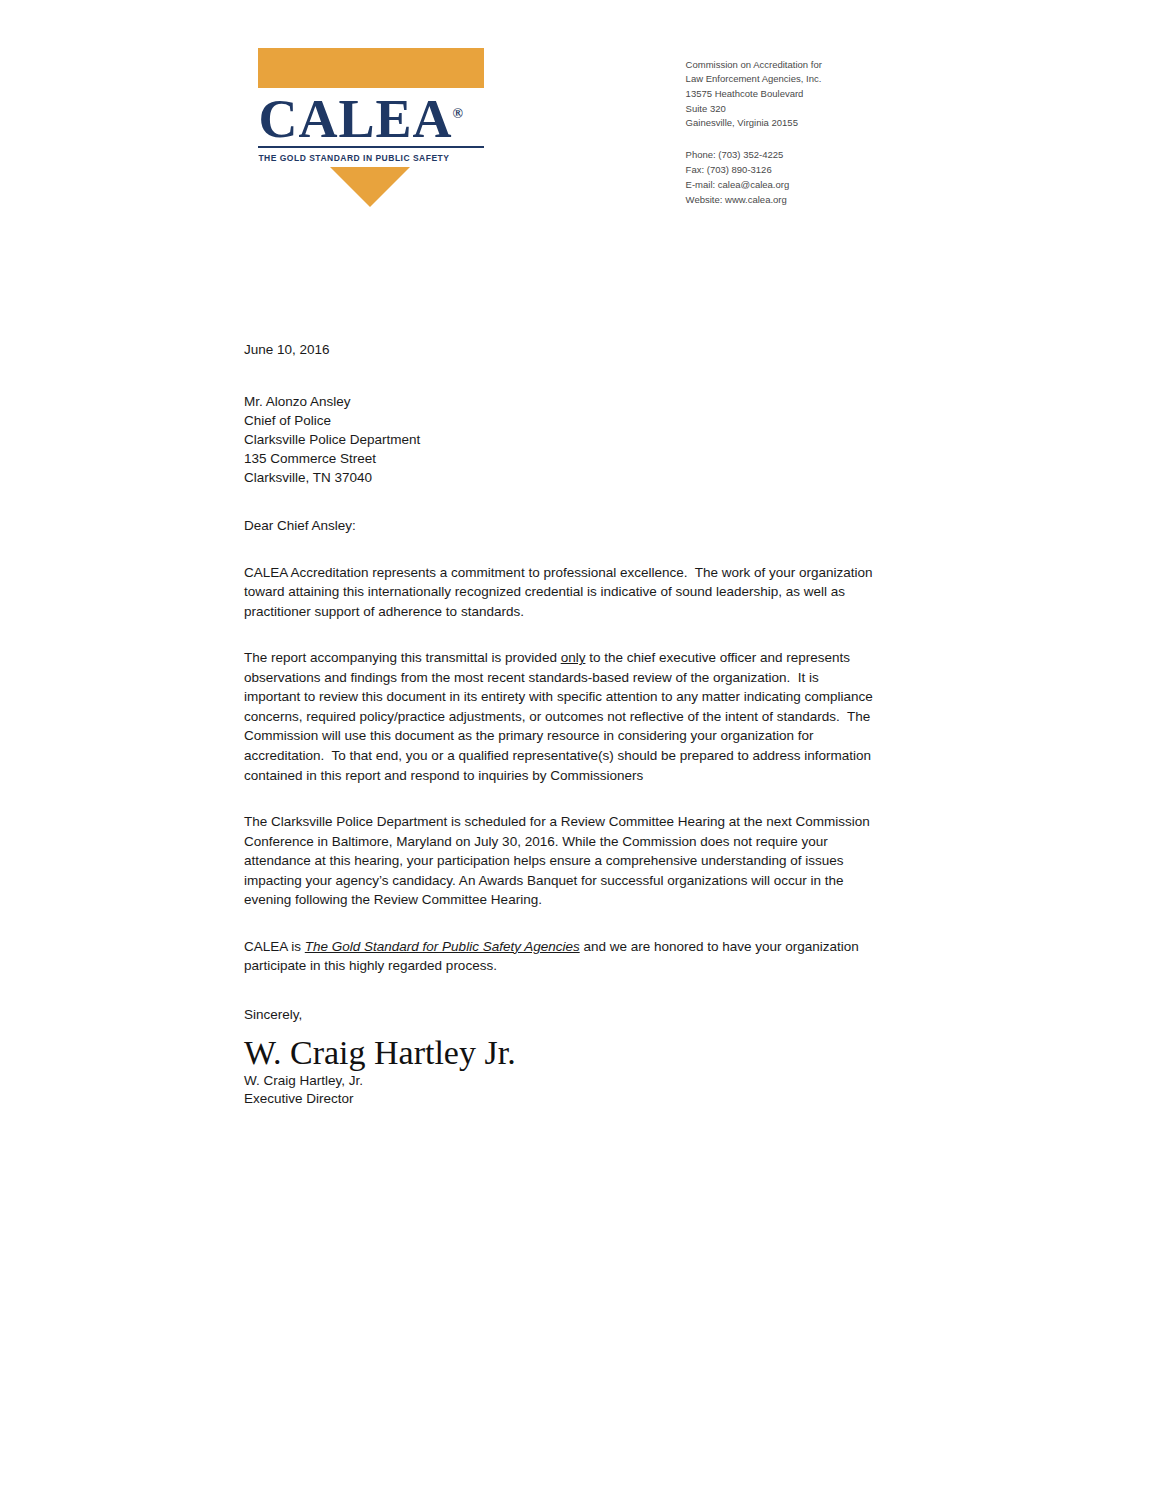CALEA®
THE GOLD STANDARD IN PUBLIC SAFETY
Commission on Accreditation for
Law Enforcement Agencies, Inc.
13575 Heathcote Boulevard
Suite 320
Gainesville, Virginia 20155
Phone: (703) 352-4225
Fax: (703) 890-3126
E-mail: calea@calea.org
Website: www.calea.org
June 10, 2016
Mr. Alonzo Ansley
Chief of Police
Clarksville Police Department
135 Commerce Street
Clarksville, TN 37040
Dear Chief Ansley:
CALEA Accreditation represents a commitment to professional excellence. The work of your organization toward attaining this internationally recognized credential is indicative of sound leadership, as well as practitioner support of adherence to standards.
The report accompanying this transmittal is provided only to the chief executive officer and represents observations and findings from the most recent standards-based review of the organization. It is important to review this document in its entirety with specific attention to any matter indicating compliance concerns, required policy/practice adjustments, or outcomes not reflective of the intent of standards. The Commission will use this document as the primary resource in considering your organization for accreditation. To that end, you or a qualified representative(s) should be prepared to address information contained in this report and respond to inquiries by Commissioners
The Clarksville Police Department is scheduled for a Review Committee Hearing at the next Commission Conference in Baltimore, Maryland on July 30, 2016. While the Commission does not require your attendance at this hearing, your participation helps ensure a comprehensive understanding of issues impacting your agency’s candidacy. An Awards Banquet for successful organizations will occur in the evening following the Review Committee Hearing.
CALEA is The Gold Standard for Public Safety Agencies and we are honored to have your organization participate in this highly regarded process.
Sincerely,
W. Craig Hartley Jr.
W. Craig Hartley, Jr.
Executive Director